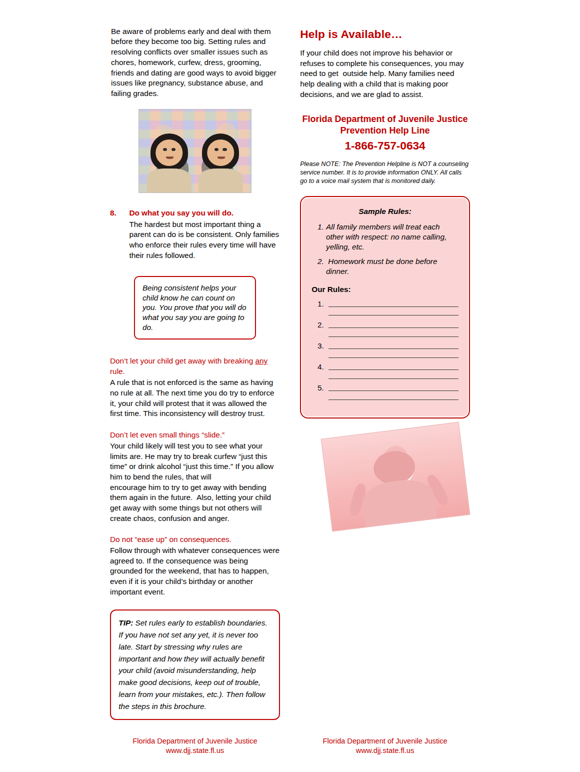Be aware of problems early and deal with them before they become too big. Setting rules and resolving conflicts over smaller issues such as chores, homework, curfew, dress, grooming, friends and dating are good ways to avoid bigger issues like pregnancy, substance abuse, and failing grades.
8.
Do what you say you will do.
The hardest but most important thing a parent can do is be consistent. Only families who enforce their rules every time will have their rules followed.
Being consistent helps your child know he can count on you. You prove that you will do what you say you are going to do.
Don’t let your child get away with breaking any rule.
A rule that is not enforced is the same as having no rule at all. The next time you do try to enforce it, your child will protest that it was allowed the first time. This inconsistency will destroy trust.
Don’t let even small things “slide.”
Your child likely will test you to see what your limits are. He may try to break curfew “just this time” or drink alcohol “just this time.” If you allow him to bend the rules, that will
encourage him to try to get away with bending them again in the future. Also, letting your child get away with some things but not others will create chaos, confusion and anger.
Do not “ease up” on consequences.
Follow through with whatever consequences were agreed to. If the consequence was being grounded for the weekend, that has to happen, even if it is your child’s birthday or another important event.
TIP: Set rules early to establish boundaries. If you have not set any yet, it is never too late. Start by stressing why rules are important and how they will actually benefit your child (avoid misunderstanding, help make good decisions, keep out of trouble, learn from your mistakes, etc.). Then follow the steps in this brochure.
Florida Department of Juvenile Justice
www.djj.state.fl.us
Help is Available…
If your child does not improve his behavior or refuses to complete his consequences, you may need to get outside help. Many families need help dealing with a child that is making poor decisions, and we are glad to assist.
Florida Department of Juvenile Justice
Prevention Help Line 1-866-757-0634
Please NOTE: The Prevention Helpline is NOT a counseling service number. It is to provide information ONLY. All calls go to a voice mail system that is monitored daily.
Sample Rules:
All family members will treat each other with respect: no name calling, yelling, etc.
Homework must be done before dinner.
Our Rules:
Florida Department of Juvenile Justice
www.djj.state.fl.us